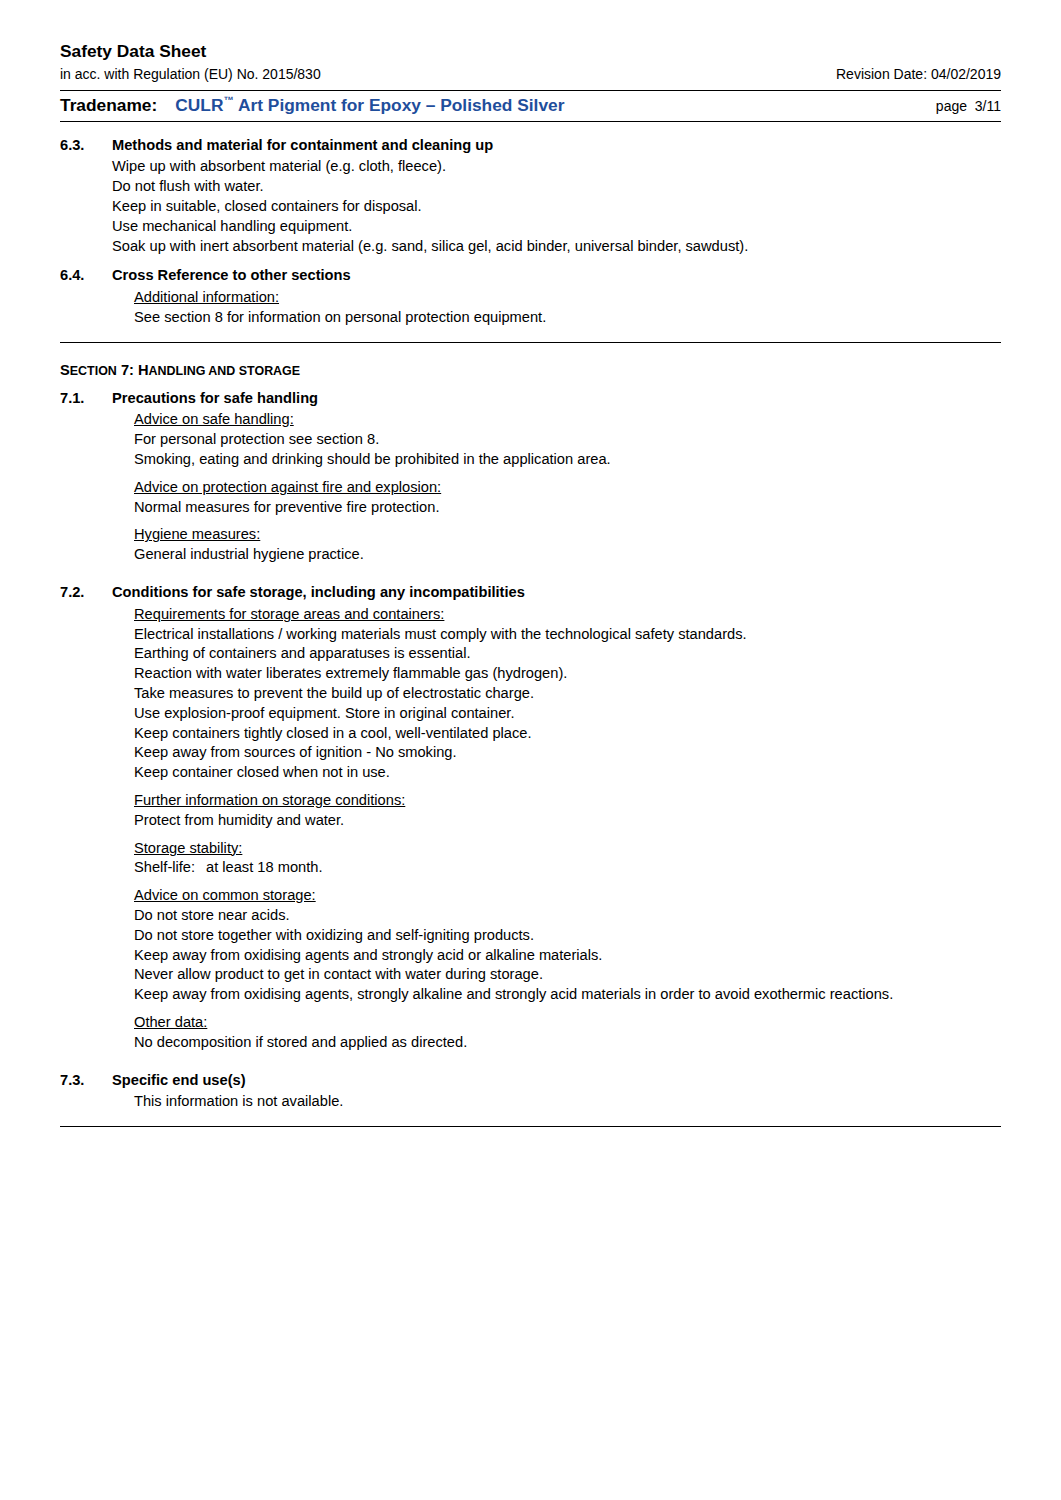Safety Data Sheet
in acc. with Regulation (EU) No. 2015/830 Revision Date: 04/02/2019
Tradename: CULR™ Art Pigment for Epoxy – Polished Silver page 3/11
6.3.
Methods and material for containment and cleaning up
Wipe up with absorbent material (e.g. cloth, fleece).
Do not flush with water.
Keep in suitable, closed containers for disposal.
Use mechanical handling equipment.
Soak up with inert absorbent material (e.g. sand, silica gel, acid binder, universal binder, sawdust).
6.4.
Cross Reference to other sections
Additional information:
See section 8 for information on personal protection equipment.
SECTION 7: HANDLING AND STORAGE
7.1.
Precautions for safe handling
Advice on safe handling:
For personal protection see section 8.
Smoking, eating and drinking should be prohibited in the application area.
Advice on protection against fire and explosion:
Normal measures for preventive fire protection.
Hygiene measures:
General industrial hygiene practice.
7.2.
Conditions for safe storage, including any incompatibilities
Requirements for storage areas and containers:
Electrical installations / working materials must comply with the technological safety standards.
Earthing of containers and apparatuses is essential.
Reaction with water liberates extremely flammable gas (hydrogen).
Take measures to prevent the build up of electrostatic charge.
Use explosion-proof equipment. Store in original container.
Keep containers tightly closed in a cool, well-ventilated place.
Keep away from sources of ignition - No smoking.
Keep container closed when not in use.
Further information on storage conditions:
Protect from humidity and water.
Storage stability:
Shelf-life: at least 18 month.
Advice on common storage:
Do not store near acids.
Do not store together with oxidizing and self-igniting products.
Keep away from oxidising agents and strongly acid or alkaline materials.
Never allow product to get in contact with water during storage.
Keep away from oxidising agents, strongly alkaline and strongly acid materials in order to avoid exothermic reactions.
Other data:
No decomposition if stored and applied as directed.
7.3.
Specific end use(s)
This information is not available.